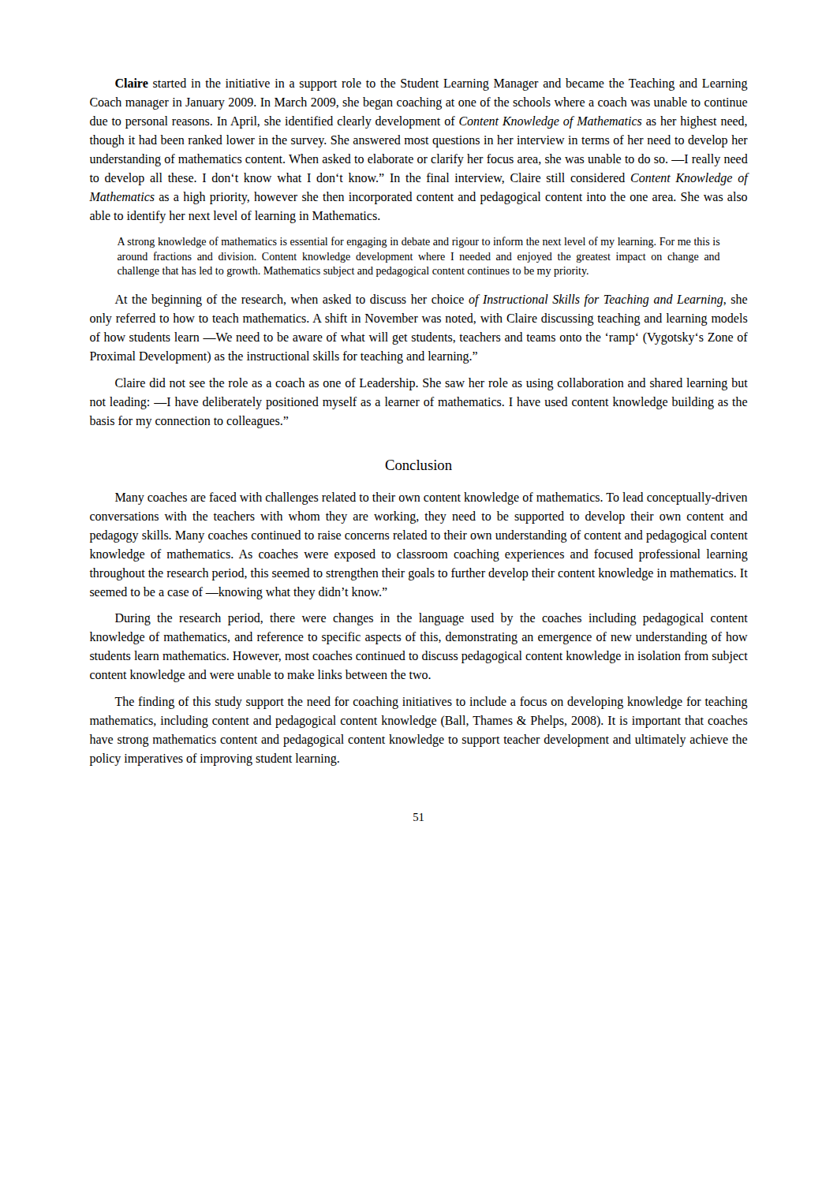Claire started in the initiative in a support role to the Student Learning Manager and became the Teaching and Learning Coach manager in January 2009. In March 2009, she began coaching at one of the schools where a coach was unable to continue due to personal reasons. In April, she identified clearly development of Content Knowledge of Mathematics as her highest need, though it had been ranked lower in the survey. She answered most questions in her interview in terms of her need to develop her understanding of mathematics content. When asked to elaborate or clarify her focus area, she was unable to do so. ―I really need to develop all these. I don‘t know what I don‘t know.” In the final interview, Claire still considered Content Knowledge of Mathematics as a high priority, however she then incorporated content and pedagogical content into the one area. She was also able to identify her next level of learning in Mathematics.
A strong knowledge of mathematics is essential for engaging in debate and rigour to inform the next level of my learning. For me this is around fractions and division. Content knowledge development where I needed and enjoyed the greatest impact on change and challenge that has led to growth. Mathematics subject and pedagogical content continues to be my priority.
At the beginning of the research, when asked to discuss her choice of Instructional Skills for Teaching and Learning, she only referred to how to teach mathematics. A shift in November was noted, with Claire discussing teaching and learning models of how students learn ―We need to be aware of what will get students, teachers and teams onto the ‘ramp‘ (Vygotsky‘s Zone of Proximal Development) as the instructional skills for teaching and learning.”
Claire did not see the role as a coach as one of Leadership. She saw her role as using collaboration and shared learning but not leading: ―I have deliberately positioned myself as a learner of mathematics. I have used content knowledge building as the basis for my connection to colleagues.”
Conclusion
Many coaches are faced with challenges related to their own content knowledge of mathematics. To lead conceptually-driven conversations with the teachers with whom they are working, they need to be supported to develop their own content and pedagogy skills. Many coaches continued to raise concerns related to their own understanding of content and pedagogical content knowledge of mathematics. As coaches were exposed to classroom coaching experiences and focused professional learning throughout the research period, this seemed to strengthen their goals to further develop their content knowledge in mathematics. It seemed to be a case of ―knowing what they didn’t know.”
During the research period, there were changes in the language used by the coaches including pedagogical content knowledge of mathematics, and reference to specific aspects of this, demonstrating an emergence of new understanding of how students learn mathematics. However, most coaches continued to discuss pedagogical content knowledge in isolation from subject content knowledge and were unable to make links between the two.
The finding of this study support the need for coaching initiatives to include a focus on developing knowledge for teaching mathematics, including content and pedagogical content knowledge (Ball, Thames & Phelps, 2008). It is important that coaches have strong mathematics content and pedagogical content knowledge to support teacher development and ultimately achieve the policy imperatives of improving student learning.
51